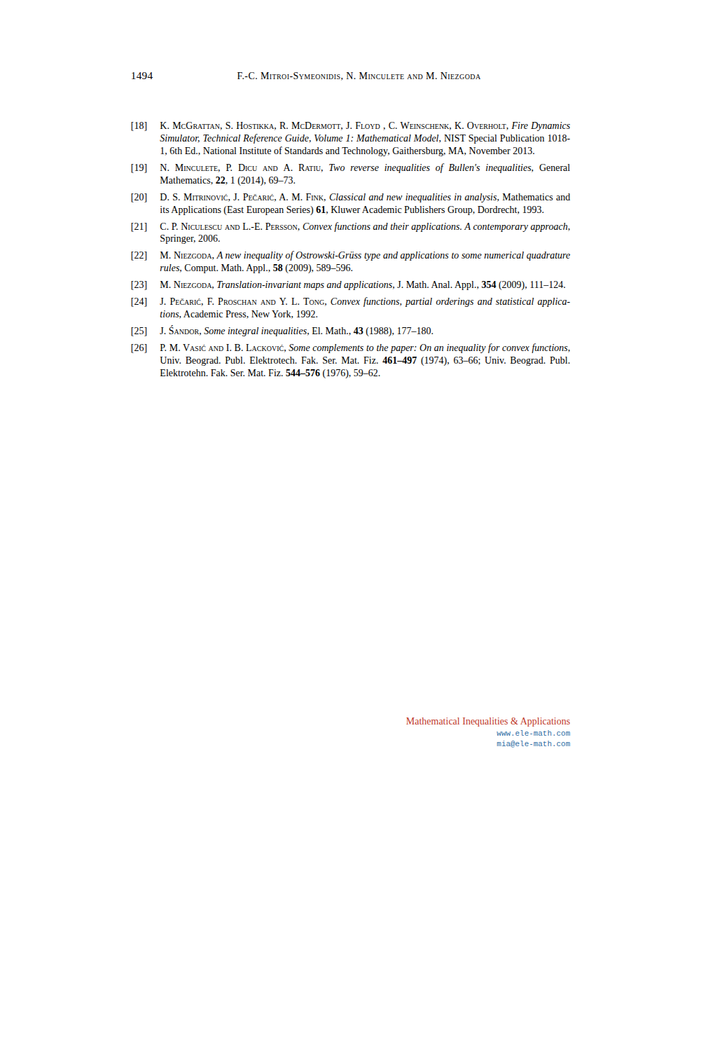1494
F.-C. Mitroi-Symeonidis, N. Minculete and M. Niezgoda
[18] K. McGrattan, S. Hostikka, R. McDermott, J. Floyd , C. Weinschenk, K. Overholt, Fire Dynamics Simulator, Technical Reference Guide, Volume 1: Mathematical Model, NIST Special Publication 1018-1, 6th Ed., National Institute of Standards and Technology, Gaithersburg, MA, November 2013.
[19] N. Minculete, P. Dicu and A. Ratiu, Two reverse inequalities of Bullen's inequalities, General Mathematics, 22, 1 (2014), 69–73.
[20] D. S. Mitrinović, J. Pečarić, A. M. Fink, Classical and new inequalities in analysis, Mathematics and its Applications (East European Series) 61, Kluwer Academic Publishers Group, Dordrecht, 1993.
[21] C. P. Niculescu and L.-E. Persson, Convex functions and their applications. A contemporary approach, Springer, 2006.
[22] M. Niezgoda, A new inequality of Ostrowski-Grüss type and applications to some numerical quadrature rules, Comput. Math. Appl., 58 (2009), 589–596.
[23] M. Niezgoda, Translation-invariant maps and applications, J. Math. Anal. Appl., 354 (2009), 111–124.
[24] J. Pečarić, F. Proschan and Y. L. Tong, Convex functions, partial orderings and statistical applications, Academic Press, New York, 1992.
[25] J. Śandor, Some integral inequalities, El. Math., 43 (1988), 177–180.
[26] P. M. Vasić and I. B. Lacković, Some complements to the paper: On an inequality for convex functions, Univ. Beograd. Publ. Elektrotech. Fak. Ser. Mat. Fiz. 461–497 (1974), 63–66; Univ. Beograd. Publ. Elektrotehn. Fak. Ser. Mat. Fiz. 544–576 (1976), 59–62.
Mathematical Inequalities & Applications
www.ele-math.com
mia@ele-math.com